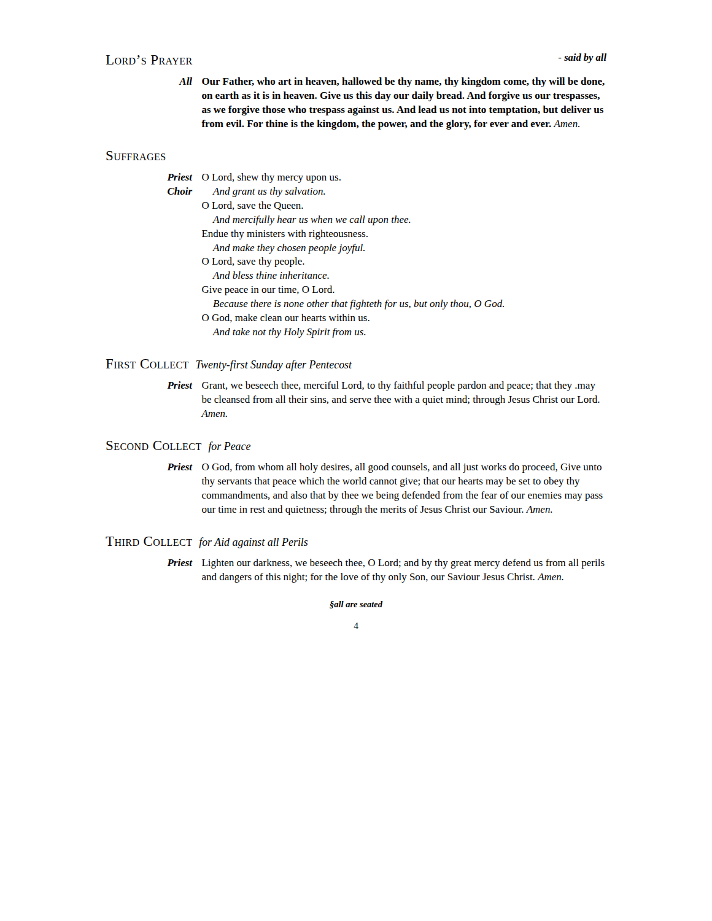Lord’s Prayer- said by all
All
Our Father, who art in heaven, hallowed be thy name, thy kingdom come, thy will be done, on earth as it is in heaven. Give us this day our daily bread. And forgive us our trespasses, as we forgive those who trespass against us. And lead us not into temptation, but deliver us from evil. For thine is the kingdom, the power, and the glory, for ever and ever. Amen.
Suffrages
Priest
O Lord, shew thy mercy upon us.
Choir
And grant us thy salvation.
O Lord, save the Queen. And mercifully hear us when we call upon thee. Endue thy ministers with righteousness. And make they chosen people joyful. O Lord, save thy people. And bless thine inheritance. Give peace in our time, O Lord. Because there is none other that fighteth for us, but only thou, O God. O God, make clean our hearts within us. And take not thy Holy Spirit from us.
First CollectTwenty-first Sunday after Pentecost
Priest
Grant, we beseech thee, merciful Lord, to thy faithful people pardon and peace; that they .may be cleansed from all their sins, and serve thee with a quiet mind; through Jesus Christ our Lord. Amen.
Second Collectfor Peace
Priest
O God, from whom all holy desires, all good counsels, and all just works do proceed, Give unto thy servants that peace which the world cannot give; that our hearts may be set to obey thy commandments, and also that by thee we being defended from the fear of our enemies may pass our time in rest and quietness; through the merits of Jesus Christ our Saviour. Amen.
Third Collectfor Aid against all Perils
Priest
Lighten our darkness, we beseech thee, O Lord; and by thy great mercy defend us from all perils and dangers of this night; for the love of thy only Son, our Saviour Jesus Christ. Amen.
§all are seated
4